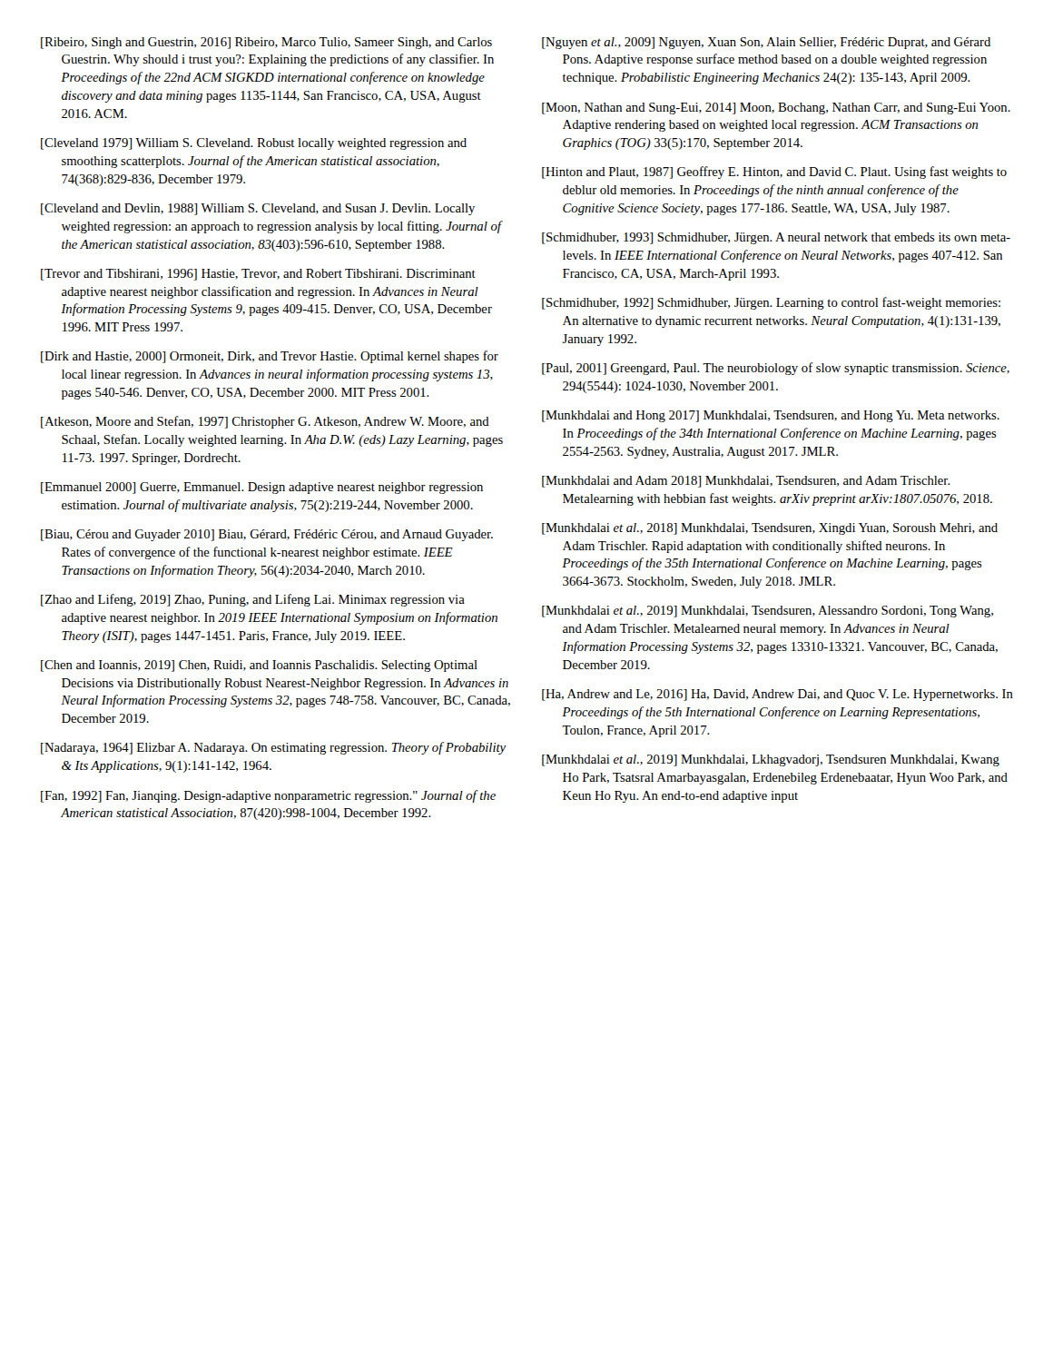[Ribeiro, Singh and Guestrin, 2016] Ribeiro, Marco Tulio, Sameer Singh, and Carlos Guestrin. Why should i trust you?: Explaining the predictions of any classifier. In Proceedings of the 22nd ACM SIGKDD international conference on knowledge discovery and data mining pages 1135-1144, San Francisco, CA, USA, August 2016. ACM.
[Cleveland 1979] William S. Cleveland. Robust locally weighted regression and smoothing scatterplots. Journal of the American statistical association, 74(368):829-836, December 1979.
[Cleveland and Devlin, 1988] William S. Cleveland, and Susan J. Devlin. Locally weighted regression: an approach to regression analysis by local fitting. Journal of the American statistical association, 83(403):596-610, September 1988.
[Trevor and Tibshirani, 1996] Hastie, Trevor, and Robert Tibshirani. Discriminant adaptive nearest neighbor classification and regression. In Advances in Neural Information Processing Systems 9, pages 409-415. Denver, CO, USA, December 1996. MIT Press 1997.
[Dirk and Hastie, 2000] Ormoneit, Dirk, and Trevor Hastie. Optimal kernel shapes for local linear regression. In Advances in neural information processing systems 13, pages 540-546. Denver, CO, USA, December 2000. MIT Press 2001.
[Atkeson, Moore and Stefan, 1997] Christopher G. Atkeson, Andrew W. Moore, and Schaal, Stefan. Locally weighted learning. In Aha D.W. (eds) Lazy Learning, pages 11-73. 1997. Springer, Dordrecht.
[Emmanuel 2000] Guerre, Emmanuel. Design adaptive nearest neighbor regression estimation. Journal of multivariate analysis, 75(2):219-244, November 2000.
[Biau, Cérou and Guyader 2010] Biau, Gérard, Frédéric Cérou, and Arnaud Guyader. Rates of convergence of the functional k-nearest neighbor estimate. IEEE Transactions on Information Theory, 56(4):2034-2040, March 2010.
[Zhao and Lifeng, 2019] Zhao, Puning, and Lifeng Lai. Minimax regression via adaptive nearest neighbor. In 2019 IEEE International Symposium on Information Theory (ISIT), pages 1447-1451. Paris, France, July 2019. IEEE.
[Chen and Ioannis, 2019] Chen, Ruidi, and Ioannis Paschalidis. Selecting Optimal Decisions via Distributionally Robust Nearest-Neighbor Regression. In Advances in Neural Information Processing Systems 32, pages 748-758. Vancouver, BC, Canada, December 2019.
[Nadaraya, 1964] Elizbar A. Nadaraya. On estimating regression. Theory of Probability & Its Applications, 9(1):141-142, 1964.
[Fan, 1992] Fan, Jianqing. Design-adaptive nonparametric regression." Journal of the American statistical Association, 87(420):998-1004, December 1992.
[Nguyen et al., 2009] Nguyen, Xuan Son, Alain Sellier, Frédéric Duprat, and Gérard Pons. Adaptive response surface method based on a double weighted regression technique. Probabilistic Engineering Mechanics 24(2): 135-143, April 2009.
[Moon, Nathan and Sung-Eui, 2014] Moon, Bochang, Nathan Carr, and Sung-Eui Yoon. Adaptive rendering based on weighted local regression. ACM Transactions on Graphics (TOG) 33(5):170, September 2014.
[Hinton and Plaut, 1987] Geoffrey E. Hinton, and David C. Plaut. Using fast weights to deblur old memories. In Proceedings of the ninth annual conference of the Cognitive Science Society, pages 177-186. Seattle, WA, USA, July 1987.
[Schmidhuber, 1993] Schmidhuber, Jürgen. A neural network that embeds its own meta-levels. In IEEE International Conference on Neural Networks, pages 407-412. San Francisco, CA, USA, March-April 1993.
[Schmidhuber, 1992] Schmidhuber, Jürgen. Learning to control fast-weight memories: An alternative to dynamic recurrent networks. Neural Computation, 4(1):131-139, January 1992.
[Paul, 2001] Greengard, Paul. The neurobiology of slow synaptic transmission. Science, 294(5544): 1024-1030, November 2001.
[Munkhdalai and Hong 2017] Munkhdalai, Tsendsuren, and Hong Yu. Meta networks. In Proceedings of the 34th International Conference on Machine Learning, pages 2554-2563. Sydney, Australia, August 2017. JMLR.
[Munkhdalai and Adam 2018] Munkhdalai, Tsendsuren, and Adam Trischler. Metalearning with hebbian fast weights. arXiv preprint arXiv:1807.05076, 2018.
[Munkhdalai et al., 2018] Munkhdalai, Tsendsuren, Xingdi Yuan, Soroush Mehri, and Adam Trischler. Rapid adaptation with conditionally shifted neurons. In Proceedings of the 35th International Conference on Machine Learning, pages 3664-3673. Stockholm, Sweden, July 2018. JMLR.
[Munkhdalai et al., 2019] Munkhdalai, Tsendsuren, Alessandro Sordoni, Tong Wang, and Adam Trischler. Metalearned neural memory. In Advances in Neural Information Processing Systems 32, pages 13310-13321. Vancouver, BC, Canada, December 2019.
[Ha, Andrew and Le, 2016] Ha, David, Andrew Dai, and Quoc V. Le. Hypernetworks. In Proceedings of the 5th International Conference on Learning Representations, Toulon, France, April 2017.
[Munkhdalai et al., 2019] Munkhdalai, Lkhagvadorj, Tsendsuren Munkhdalai, Kwang Ho Park, Tsatsral Amarbayasgalan, Erdenebileg Erdenebaatar, Hyun Woo Park, and Keun Ho Ryu. An end-to-end adaptive input